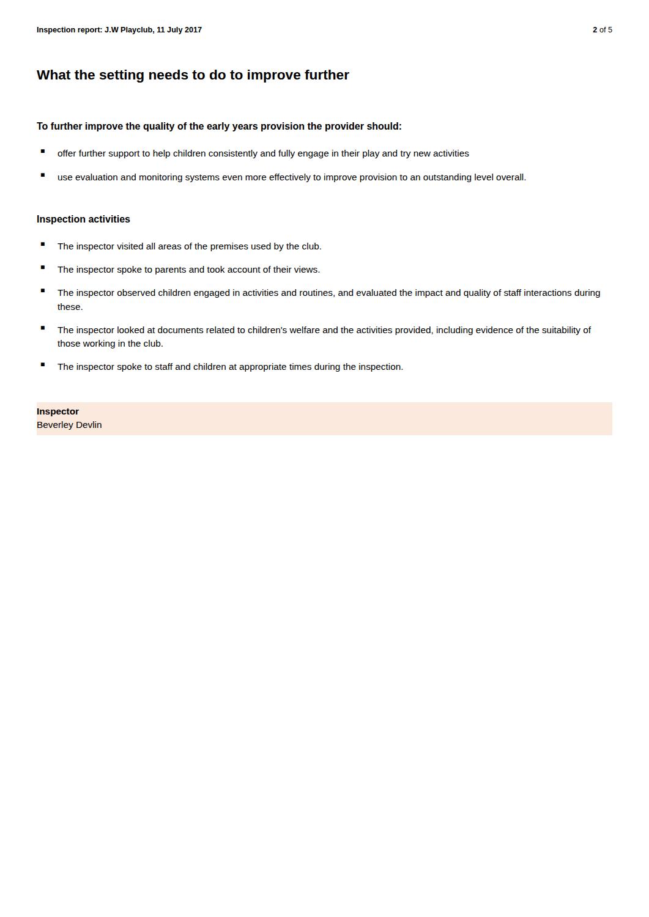Inspection report: J.W Playclub, 11 July 2017
2 of 5
What the setting needs to do to improve further
To further improve the quality of the early years provision the provider should:
offer further support to help children consistently and fully engage in their play and try new activities
use evaluation and monitoring systems even more effectively to improve provision to an outstanding level overall.
Inspection activities
The inspector visited all areas of the premises used by the club.
The inspector spoke to parents and took account of their views.
The inspector observed children engaged in activities and routines, and evaluated the impact and quality of staff interactions during these.
The inspector looked at documents related to children's welfare and the activities provided, including evidence of the suitability of those working in the club.
The inspector spoke to staff and children at appropriate times during the inspection.
Inspector
Beverley Devlin